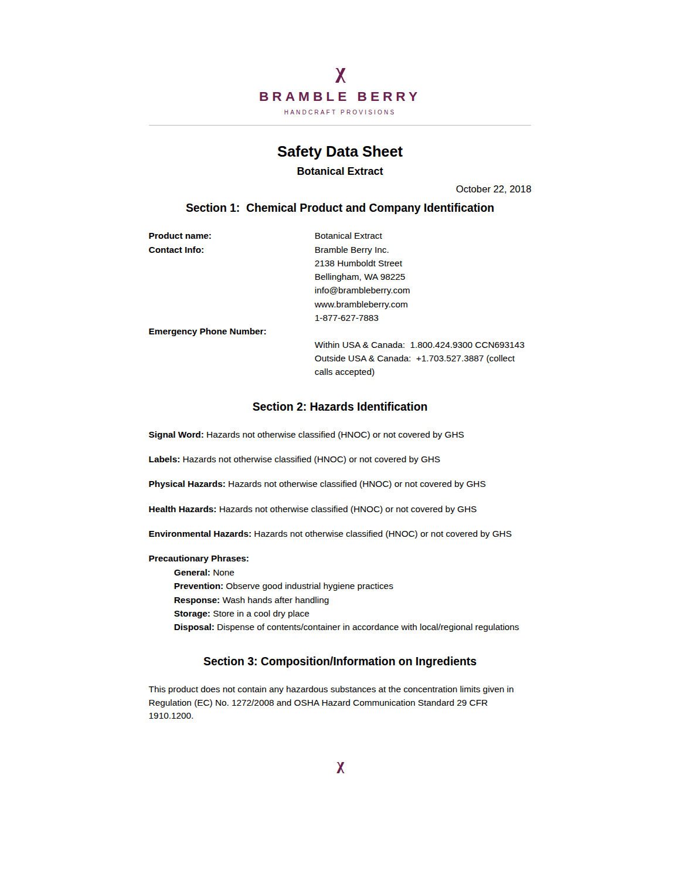ᵪ
BRAMBLE BERRY
HANDCRAFT PROVISIONS
Safety Data Sheet
Botanical Extract
October 22, 2018
Section 1: Chemical Product and Company Identification
| Product name: | Botanical Extract |
| Contact Info: | Bramble Berry Inc. |
| | 2138 Humboldt Street |
| | Bellingham, WA 98225 |
| | info@brambleberry.com |
| | www.brambleberry.com |
| | 1-877-627-7883 |
| Emergency Phone Number: | |
| | Within USA & Canada: 1.800.424.9300 CCN693143 |
| | Outside USA & Canada: +1.703.527.3887 (collect calls accepted) |
Section 2: Hazards Identification
Signal Word: Hazards not otherwise classified (HNOC) or not covered by GHS
Labels: Hazards not otherwise classified (HNOC) or not covered by GHS
Physical Hazards: Hazards not otherwise classified (HNOC) or not covered by GHS
Health Hazards: Hazards not otherwise classified (HNOC) or not covered by GHS
Environmental Hazards: Hazards not otherwise classified (HNOC) or not covered by GHS
Precautionary Phrases:
General: None
Prevention: Observe good industrial hygiene practices
Response: Wash hands after handling
Storage: Store in a cool dry place
Disposal: Dispense of contents/container in accordance with local/regional regulations
Section 3: Composition/Information on Ingredients
This product does not contain any hazardous substances at the concentration limits given in Regulation (EC) No. 1272/2008 and OSHA Hazard Communication Standard 29 CFR 1910.1200.
ᵪ